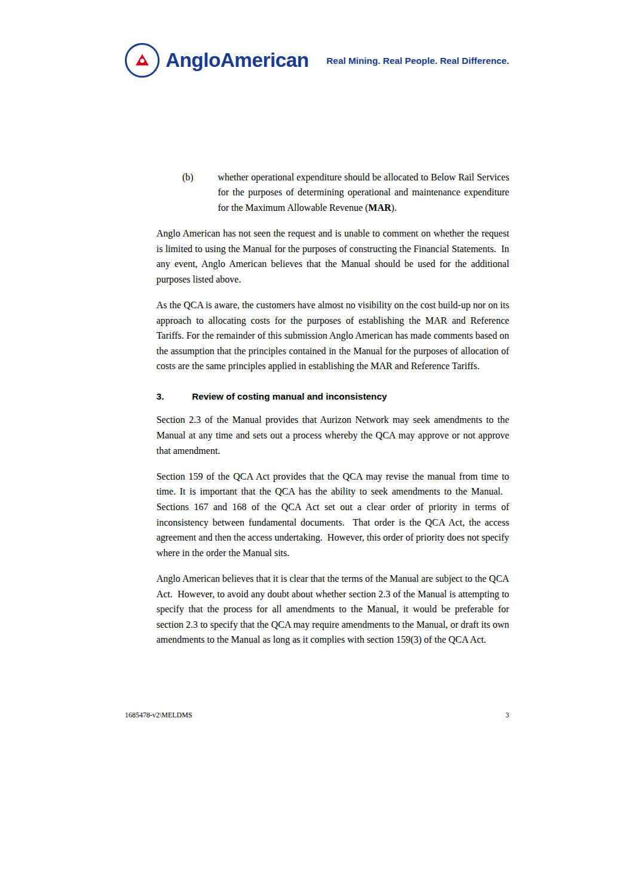AngloAmerican
Real Mining. Real People. Real Difference.
(b)
whether operational expenditure should be allocated to Below Rail Services for the purposes of determining operational and maintenance expenditure for the Maximum Allowable Revenue (MAR).
Anglo American has not seen the request and is unable to comment on whether the request is limited to using the Manual for the purposes of constructing the Financial Statements. In any event, Anglo American believes that the Manual should be used for the additional purposes listed above.
As the QCA is aware, the customers have almost no visibility on the cost build-up nor on its approach to allocating costs for the purposes of establishing the MAR and Reference Tariffs. For the remainder of this submission Anglo American has made comments based on the assumption that the principles contained in the Manual for the purposes of allocation of costs are the same principles applied in establishing the MAR and Reference Tariffs.
3.
Review of costing manual and inconsistency
Section 2.3 of the Manual provides that Aurizon Network may seek amendments to the Manual at any time and sets out a process whereby the QCA may approve or not approve that amendment.
Section 159 of the QCA Act provides that the QCA may revise the manual from time to time. It is important that the QCA has the ability to seek amendments to the Manual. Sections 167 and 168 of the QCA Act set out a clear order of priority in terms of inconsistency between fundamental documents. That order is the QCA Act, the access agreement and then the access undertaking. However, this order of priority does not specify where in the order the Manual sits.
Anglo American believes that it is clear that the terms of the Manual are subject to the QCA Act. However, to avoid any doubt about whether section 2.3 of the Manual is attempting to specify that the process for all amendments to the Manual, it would be preferable for section 2.3 to specify that the QCA may require amendments to the Manual, or draft its own amendments to the Manual as long as it complies with section 159(3) of the QCA Act.
1685478-v2\MELDMS
3